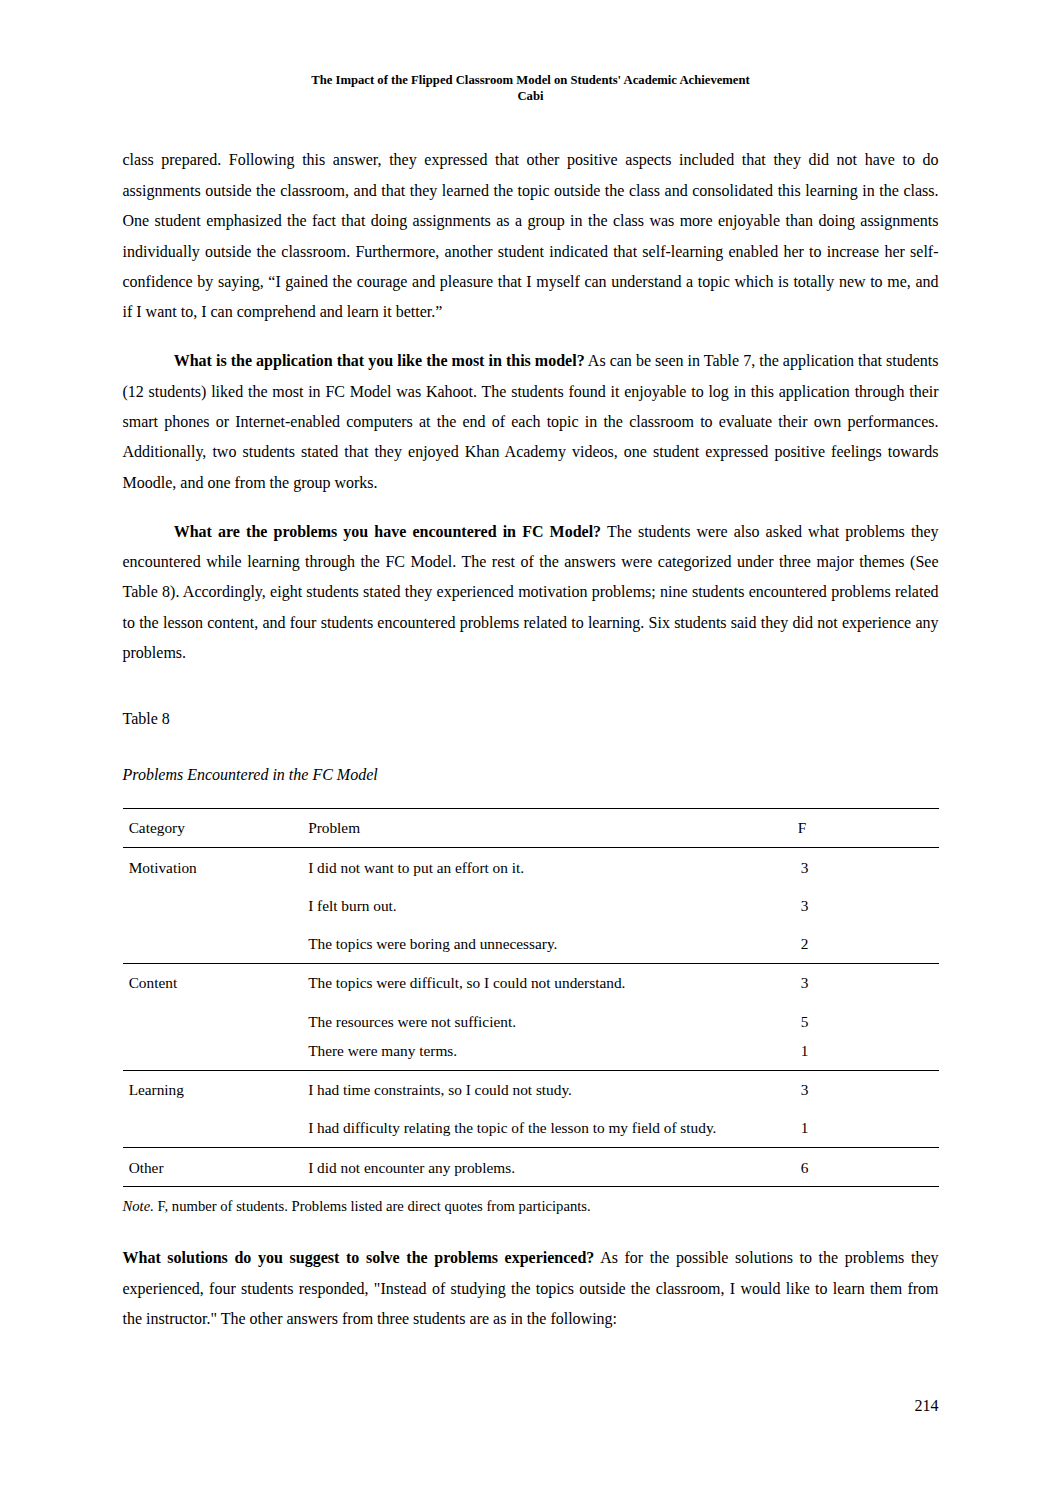The Impact of the Flipped Classroom Model on Students' Academic Achievement Cabi
class prepared. Following this answer, they expressed that other positive aspects included that they did not have to do assignments outside the classroom, and that they learned the topic outside the class and consolidated this learning in the class. One student emphasized the fact that doing assignments as a group in the class was more enjoyable than doing assignments individually outside the classroom. Furthermore, another student indicated that self-learning enabled her to increase her self-confidence by saying, “I gained the courage and pleasure that I myself can understand a topic which is totally new to me, and if I want to, I can comprehend and learn it better.”
What is the application that you like the most in this model? As can be seen in Table 7, the application that students (12 students) liked the most in FC Model was Kahoot. The students found it enjoyable to log in this application through their smart phones or Internet-enabled computers at the end of each topic in the classroom to evaluate their own performances. Additionally, two students stated that they enjoyed Khan Academy videos, one student expressed positive feelings towards Moodle, and one from the group works.
What are the problems you have encountered in FC Model? The students were also asked what problems they encountered while learning through the FC Model. The rest of the answers were categorized under three major themes (See Table 8). Accordingly, eight students stated they experienced motivation problems; nine students encountered problems related to the lesson content, and four students encountered problems related to learning. Six students said they did not experience any problems.
Table 8
Problems Encountered in the FC Model
| Category | Problem | F |
| --- | --- | --- |
| Motivation | I did not want to put an effort on it. | 3 |
| | I felt burn out. | 3 |
| | The topics were boring and unnecessary. | 2 |
| Content | The topics were difficult, so I could not understand. | 3 |
| | The resources were not sufficient. There were many terms. | 5 1 |
| Learning | I had time constraints, so I could not study. | 3 |
| | I had difficulty relating the topic of the lesson to my field of study. | 1 |
| Other | I did not encounter any problems. | 6 |
Note. F, number of students. Problems listed are direct quotes from participants.
What solutions do you suggest to solve the problems experienced? As for the possible solutions to the problems they experienced, four students responded, "Instead of studying the topics outside the classroom, I would like to learn them from the instructor." The other answers from three students are as in the following:
214